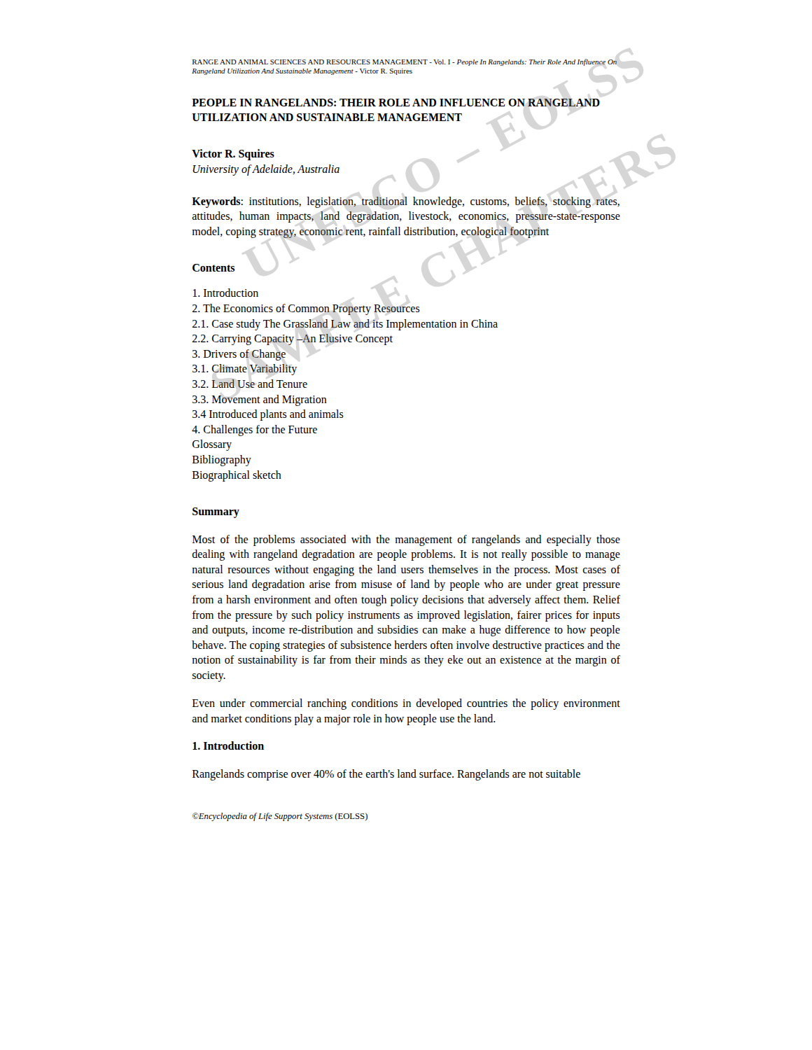UNESCO – EOLSS SAMPLE CHAPTERS
RANGE AND ANIMAL SCIENCES AND RESOURCES MANAGEMENT - Vol. I - People In Rangelands: Their Role And Influence On Rangeland Utilization And Sustainable Management - Victor R. Squires
People in Rangelands: Their Role and Influence on Rangeland Utilization and Sustainable Management
Victor R. Squires
University of Adelaide, Australia
Keywords: institutions, legislation, traditional knowledge, customs, beliefs, stocking rates, attitudes, human impacts, land degradation, livestock, economics, pressure-state-response model, coping strategy, economic rent, rainfall distribution, ecological footprint
Contents
1. Introduction
2. The Economics of Common Property Resources
2.1. Case study The Grassland Law and its Implementation in China
2.2. Carrying Capacity –An Elusive Concept
3. Drivers of Change
3.1. Climate Variability
3.2. Land Use and Tenure
3.3. Movement and Migration
3.4 Introduced plants and animals
4. Challenges for the Future
Glossary
Bibliography
Biographical sketch
Summary
Most of the problems associated with the management of rangelands and especially those dealing with rangeland degradation are people problems. It is not really possible to manage natural resources without engaging the land users themselves in the process. Most cases of serious land degradation arise from misuse of land by people who are under great pressure from a harsh environment and often tough policy decisions that adversely affect them. Relief from the pressure by such policy instruments as improved legislation, fairer prices for inputs and outputs, income re-distribution and subsidies can make a huge difference to how people behave. The coping strategies of subsistence herders often involve destructive practices and the notion of sustainability is far from their minds as they eke out an existence at the margin of society.
Even under commercial ranching conditions in developed countries the policy environment and market conditions play a major role in how people use the land.
1. Introduction
Rangelands comprise over 40% of the earth's land surface. Rangelands are not suitable
©Encyclopedia of Life Support Systems (EOLSS)